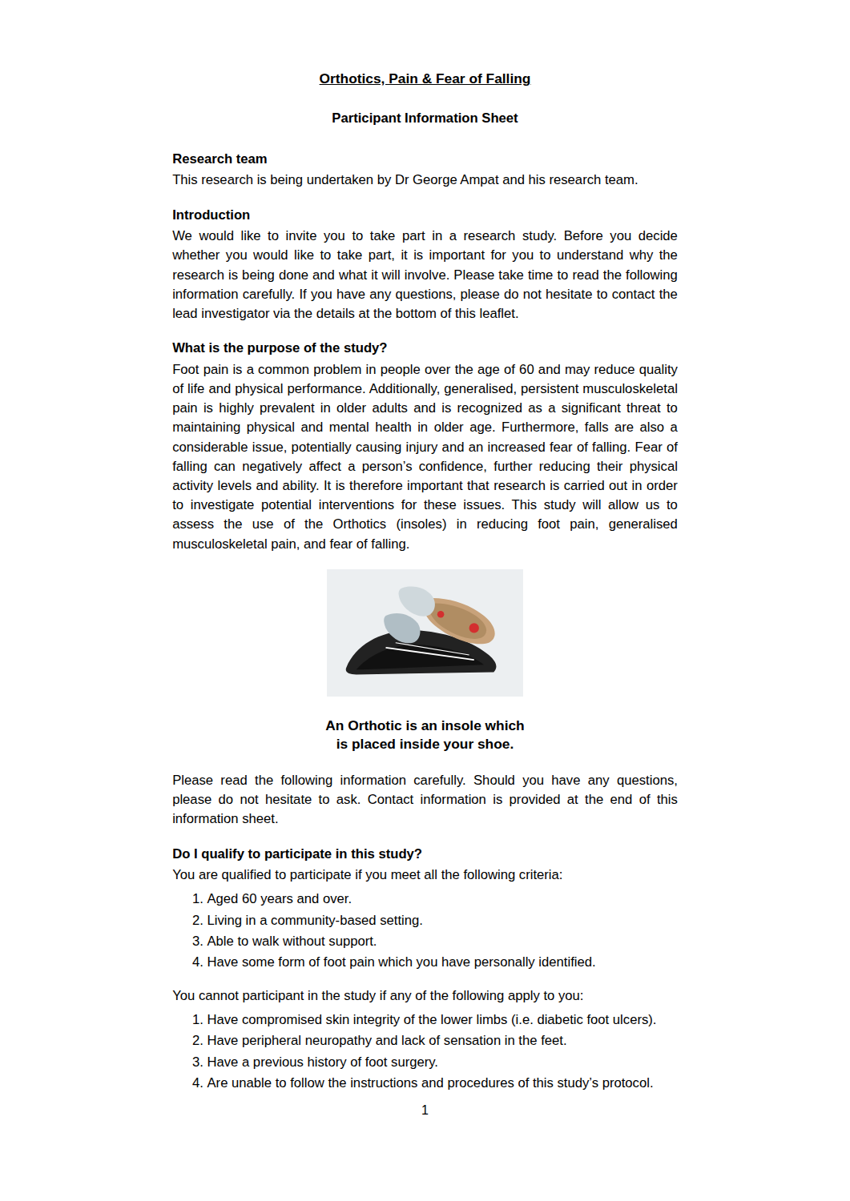Orthotics, Pain & Fear of Falling
Participant Information Sheet
Research team
This research is being undertaken by Dr George Ampat and his research team.
Introduction
We would like to invite you to take part in a research study. Before you decide whether you would like to take part, it is important for you to understand why the research is being done and what it will involve. Please take time to read the following information carefully. If you have any questions, please do not hesitate to contact the lead investigator via the details at the bottom of this leaflet.
What is the purpose of the study?
Foot pain is a common problem in people over the age of 60 and may reduce quality of life and physical performance. Additionally, generalised, persistent musculoskeletal pain is highly prevalent in older adults and is recognized as a significant threat to maintaining physical and mental health in older age. Furthermore, falls are also a considerable issue, potentially causing injury and an increased fear of falling. Fear of falling can negatively affect a person’s confidence, further reducing their physical activity levels and ability. It is therefore important that research is carried out in order to investigate potential interventions for these issues. This study will allow us to assess the use of the Orthotics (insoles) in reducing foot pain, generalised musculoskeletal pain, and fear of falling.
An Orthotic is an insole which
is placed inside your shoe.
Please read the following information carefully. Should you have any questions, please do not hesitate to ask. Contact information is provided at the end of this information sheet.
Do I qualify to participate in this study?
You are qualified to participate if you meet all the following criteria:
Aged 60 years and over.
Living in a community-based setting.
Able to walk without support.
Have some form of foot pain which you have personally identified.
You cannot participant in the study if any of the following apply to you:
Have compromised skin integrity of the lower limbs (i.e. diabetic foot ulcers).
Have peripheral neuropathy and lack of sensation in the feet.
Have a previous history of foot surgery.
Are unable to follow the instructions and procedures of this study’s protocol.
1